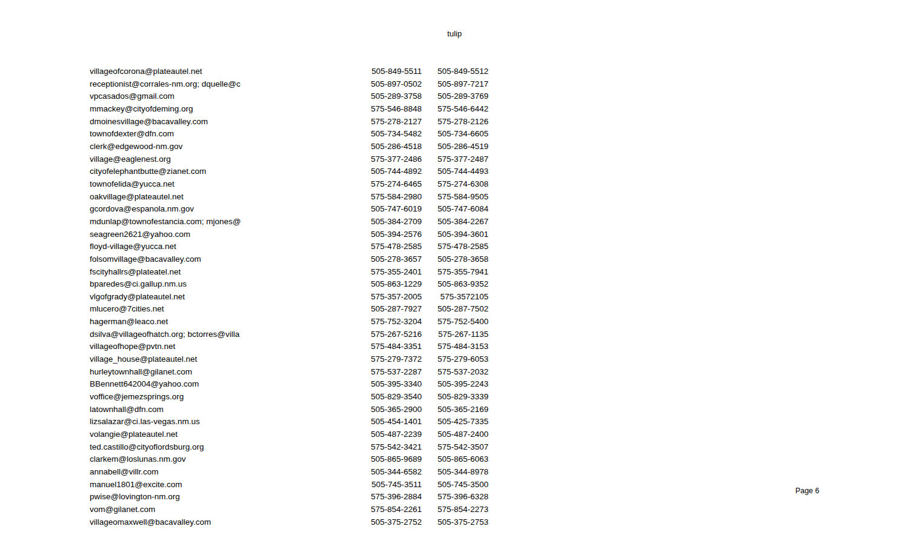tulip
| villageofcorona@plateautel.net | 505-849-5511 | 505-849-5512 |
| receptionist@corrales-nm.org; dquelle@c | 505-897-0502 | 505-897-7217 |
| vpcasados@gmail.com | 505-289-3758 | 505-289-3769 |
| mmackey@cityofdeming.org | 575-546-8848 | 575-546-6442 |
| dmoinesvillage@bacavalley.com | 575-278-2127 | 575-278-2126 |
| townofdexter@dfn.com | 505-734-5482 | 505-734-6605 |
| clerk@edgewood-nm.gov | 505-286-4518 | 505-286-4519 |
| village@eaglenest.org | 575-377-2486 | 575-377-2487 |
| cityofelephantbutte@zianet.com | 505-744-4892 | 505-744-4493 |
| townofelida@yucca.net | 575-274-6465 | 575-274-6308 |
| oakvillage@plateautel.net | 575-584-2980 | 575-584-9505 |
| gcordova@espanola.nm.gov | 505-747-6019 | 505-747-6084 |
| mdunlap@townofestancia.com; mjones@ | 505-384-2709 | 505-384-2267 |
| seagreen2621@yahoo.com | 505-394-2576 | 505-394-3601 |
| floyd-village@yucca.net | 575-478-2585 | 575-478-2585 |
| folsomvillage@bacavalley.com | 505-278-3657 | 505-278-3658 |
| fscityhallrs@plateatel.net | 575-355-2401 | 575-355-7941 |
| bparedes@ci.gallup.nm.us | 505-863-1229 | 505-863-9352 |
| vlgofgrady@plateautel.net | 575-357-2005 | 575-3572105 |
| mlucero@7cities.net | 505-287-7927 | 505-287-7502 |
| hagerman@leaco.net | 575-752-3204 | 575-752-5400 |
| dsilva@villageofhatch.org; bctorres@villa | 575-267-5216 | 575-267-1135 |
| villageofhope@pvtn.net | 575-484-3351 | 575-484-3153 |
| village_house@plateautel.net | 575-279-7372 | 575-279-6053 |
| hurleytownhall@gilanet.com | 575-537-2287 | 575-537-2032 |
| BBennett642004@yahoo.com | 505-395-3340 | 505-395-2243 |
| voffice@jemezsprings.org | 505-829-3540 | 505-829-3339 |
| latownhall@dfn.com | 505-365-2900 | 505-365-2169 |
| lizsalazar@ci.las-vegas.nm.us | 505-454-1401 | 505-425-7335 |
| volangie@plateautel.net | 505-487-2239 | 505-487-2400 |
| ted.castillo@cityoflordsburg.org | 575-542-3421 | 575-542-3507 |
| clarkem@loslunas.nm.gov | 505-865-9689 | 505-865-6063 |
| annabell@villr.com | 505-344-6582 | 505-344-8978 |
| manuel1801@excite.com | 505-745-3511 | 505-745-3500 |
| pwise@lovington-nm.org | 575-396-2884 | 575-396-6328 |
| vom@gilanet.com | 575-854-2261 | 575-854-2273 |
| villageomaxwell@bacavalley.com | 505-375-2752 | 505-375-2753 |
Page 6